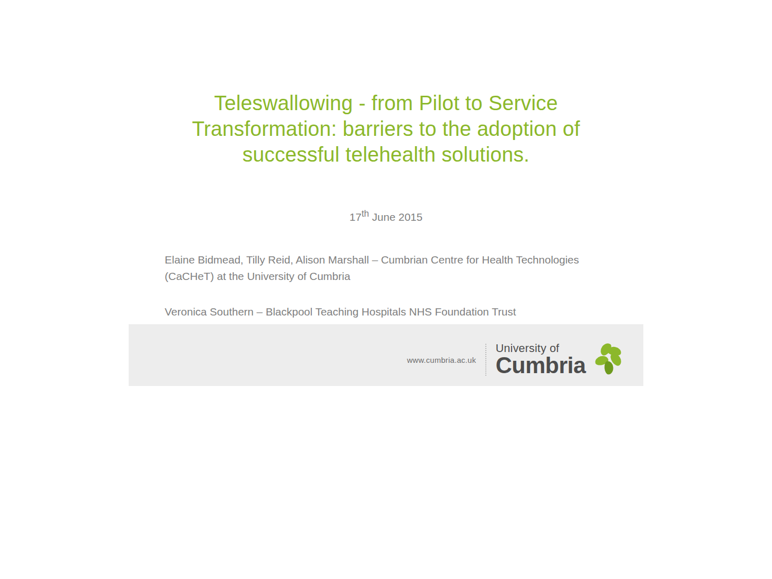Teleswallowing - from Pilot to Service Transformation: barriers to the adoption of successful telehealth solutions.
17th June 2015
Elaine Bidmead, Tilly Reid, Alison Marshall – Cumbrian Centre for Health Technologies (CaCHeT) at the University of Cumbria
Veronica Southern – Blackpool Teaching Hospitals NHS Foundation Trust
www.cumbria.ac.uk University of
Cumbria